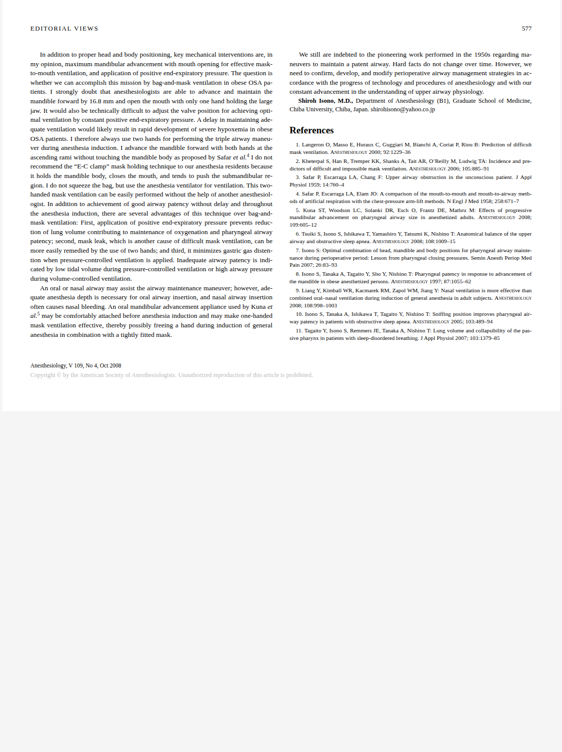Editorial Views 577
In addition to proper head and body positioning, key mechanical interventions are, in my opinion, maximum mandibular advancement with mouth opening for effective mask-to-mouth ventilation, and application of positive end-expiratory pressure. The question is whether we can accomplish this mission by bag-and-mask ventilation in obese OSA patients. I strongly doubt that anesthesiologists are able to advance and maintain the mandible forward by 16.8 mm and open the mouth with only one hand holding the large jaw. It would also be technically difficult to adjust the valve position for achieving optimal ventilation by constant positive end-expiratory pressure. A delay in maintaining adequate ventilation would likely result in rapid development of severe hypoxemia in obese OSA patients. I therefore always use two hands for performing the triple airway maneuver during anesthesia induction. I advance the mandible forward with both hands at the ascending rami without touching the mandible body as proposed by Safar et al.4 I do not recommend the “E-C clamp” mask holding technique to our anesthesia residents because it holds the mandible body, closes the mouth, and tends to push the submandibular region. I do not squeeze the bag, but use the anesthesia ventilator for ventilation. This two-handed mask ventilation can be easily performed without the help of another anesthesiologist. In addition to achievement of good airway patency without delay and throughout the anesthesia induction, there are several advantages of this technique over bag-and-mask ventilation: First, application of positive end-expiratory pressure prevents reduction of lung volume contributing to maintenance of oxygenation and pharyngeal airway patency; second, mask leak, which is another cause of difficult mask ventilation, can be more easily remedied by the use of two hands; and third, it minimizes gastric gas distention when pressure-controlled ventilation is applied. Inadequate airway patency is indicated by low tidal volume during pressure-controlled ventilation or high airway pressure during volume-controlled ventilation.
An oral or nasal airway may assist the airway maintenance maneuver; however, adequate anesthesia depth is necessary for oral airway insertion, and nasal airway insertion often causes nasal bleeding. An oral mandibular advancement appliance used by Kuna et al.5 may be comfortably attached before anesthesia induction and may make one-handed mask ventilation effective, thereby possibly freeing a hand during induction of general anesthesia in combination with a tightly fitted mask.
We still are indebted to the pioneering work performed in the 1950s regarding maneuvers to maintain a patent airway. Hard facts do not change over time. However, we need to confirm, develop, and modify perioperative airway management strategies in accordance with the progress of technology and procedures of anesthesiology and with our constant advancement in the understanding of upper airway physiology.
Shiroh Isono, M.D., Department of Anesthesiology (B1), Graduate School of Medicine, Chiba University, Chiba, Japan. shirohisono@yahoo.co.jp
References
1. Langeron O, Masso E, Huraux C, Guggiari M, Bianchi A, Coriat P, Riou B: Prediction of difficult mask ventilation. Anesthesiology 2000; 92:1229–36
2. Kheterpal S, Han R, Tremper KK, Shanks A, Tait AR, O’Reilly M, Ludwig TA: Incidence and predictors of difficult and impossible mask ventilation. Anesthesiology 2006; 105:885–91
3. Safar P, Escarraga LA, Chang F: Upper airway obstruction in the unconscious patient. J Appl Physiol 1959; 14:760–4
4. Safar P, Escarraga LA, Elam JO: A comparison of the mouth-to-mouth and mouth-to-airway methods of artificial respiration with the chest-pressure arm-lift methods. N Engl J Med 1958; 258:671–7
5. Kuna ST, Woodson LC, Solanki DR, Esch O, Frantz DE, Mathru M: Effects of progressive mandibular advancement on pharyngeal airway size in anesthetized adults. Anesthesiology 2008; 109:605–12
6. Tsuiki S, Isono S, Ishikawa T, Yamashiro Y, Tatsumi K, Nishino T: Anatomical balance of the upper airway and obstructive sleep apnea. Anesthesiology 2008; 108:1009–15
7. Isono S: Optimal combination of head, mandible and body positions for pharyngeal airway maintenance during perioperative period: Lesson from pharyngeal closing pressures. Semin Anesth Periop Med Pain 2007; 26:83–93
8. Isono S, Tanaka A, Tagaito Y, Sho Y, Nishino T: Pharyngeal patency in response to advancement of the mandible in obese anesthetized persons. Anesthesiology 1997; 87:1055–62
9. Liang Y, Kimball WR, Kacmarek RM, Zapol WM, Jiang Y: Nasal ventilation is more effective than combined oral–nasal ventilation during induction of general anesthesia in adult subjects. Anesthesiology 2008; 108:998–1003
10. Isono S, Tanaka A, Ishikawa T, Tagaito Y, Nishino T: Sniffing position improves pharyngeal airway patency in patients with obstructive sleep apnea. Anesthesiology 2005; 103:489–94
11. Tagaito Y, Isono S, Remmers JE, Tanaka A, Nishino T: Lung volume and collapsibility of the passive pharynx in patients with sleep-disordered breathing. J Appl Physiol 2007; 103:1379–85
Anesthesiology, V 109, No 4, Oct 2008
Copyright © by the American Society of Anesthesiologists. Unauthorized reproduction of this article is prohibited.